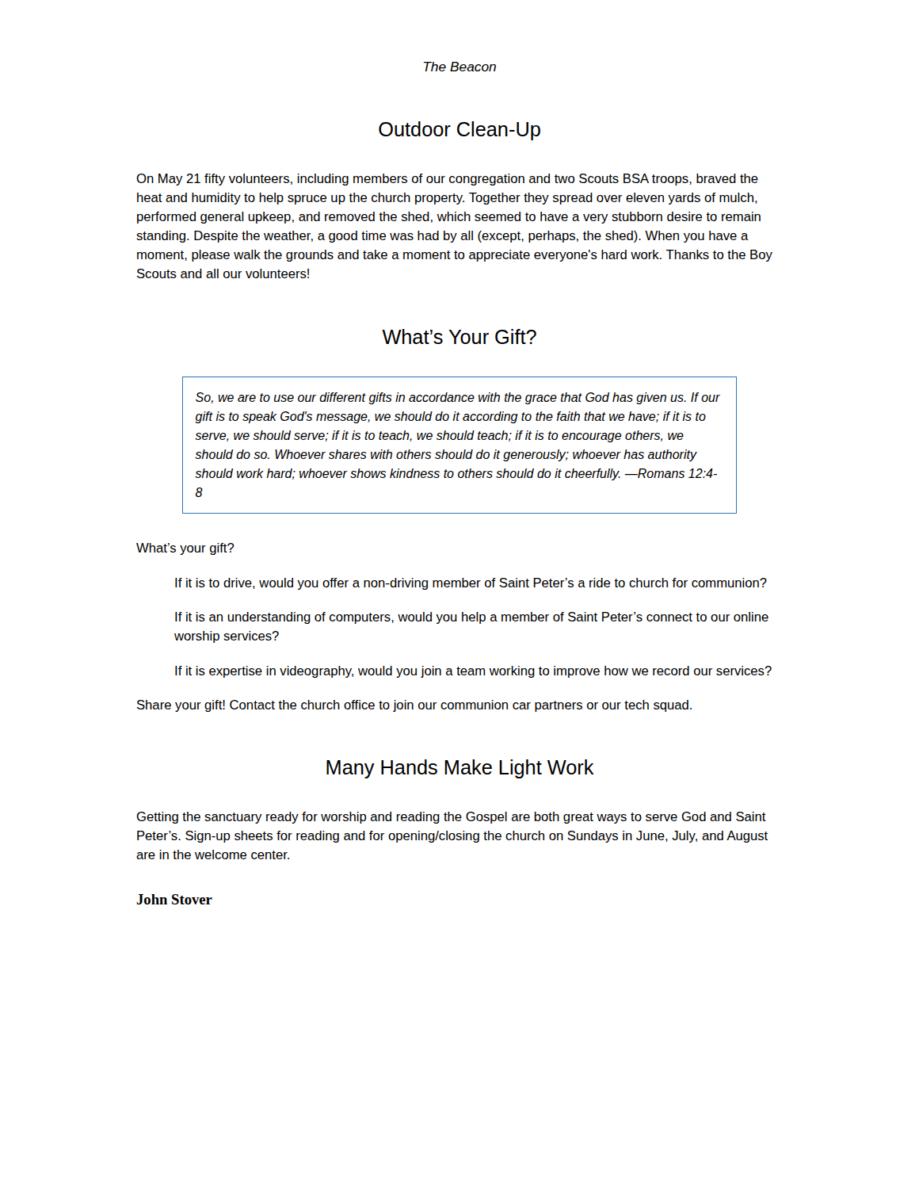The Beacon
Outdoor Clean-Up
On May 21 fifty volunteers, including members of our congregation and two Scouts BSA troops, braved the heat and humidity to help spruce up the church property. Together they spread over eleven yards of mulch, performed general upkeep, and removed the shed, which seemed to have a very stubborn desire to remain standing. Despite the weather, a good time was had by all (except, perhaps, the shed). When you have a moment, please walk the grounds and take a moment to appreciate everyone's hard work. Thanks to the Boy Scouts and all our volunteers!
What’s Your Gift?
So, we are to use our different gifts in accordance with the grace that God has given us. If our gift is to speak God's message, we should do it according to the faith that we have; if it is to serve, we should serve; if it is to teach, we should teach; if it is to encourage others, we should do so. Whoever shares with others should do it generously; whoever has authority should work hard; whoever shows kindness to others should do it cheerfully. —Romans 12:4-8
What’s your gift?
If it is to drive, would you offer a non-driving member of Saint Peter’s a ride to church for communion?
If it is an understanding of computers, would you help a member of Saint Peter’s connect to our online worship services?
If it is expertise in videography, would you join a team working to improve how we record our services?
Share your gift! Contact the church office to join our communion car partners or our tech squad.
Many Hands Make Light Work
Getting the sanctuary ready for worship and reading the Gospel are both great ways to serve God and Saint Peter’s. Sign-up sheets for reading and for opening/closing the church on Sundays in June, July, and August are in the welcome center.
John Stover